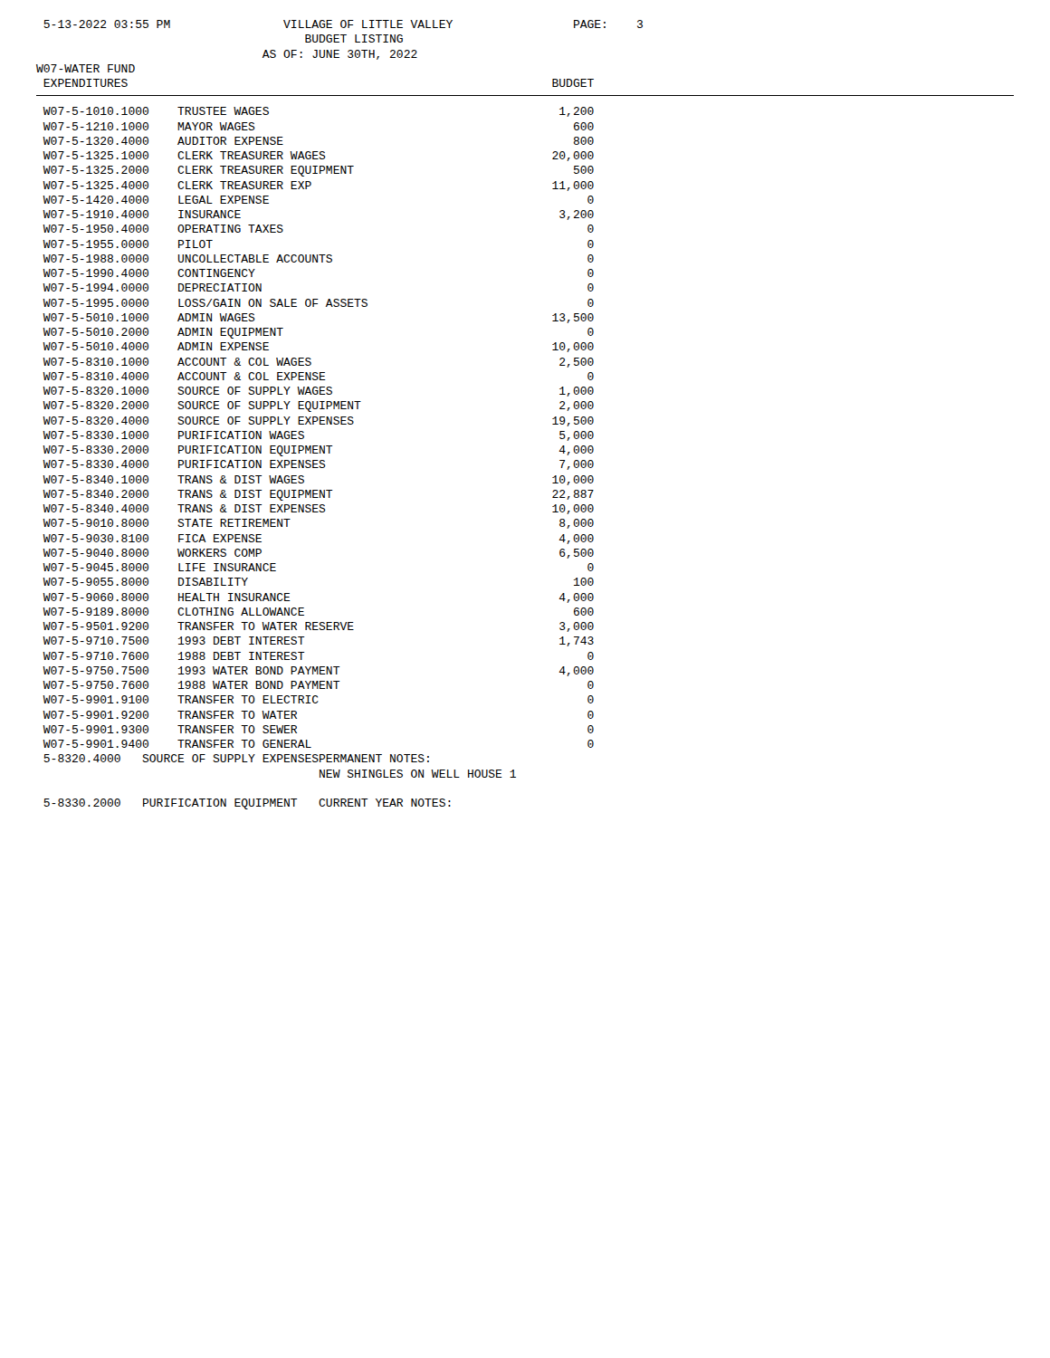5-13-2022 03:55 PM                VILLAGE OF LITTLE VALLEY                 PAGE:    3
                                      BUDGET LISTING
                                AS OF: JUNE 30TH, 2022
W07-WATER FUND

 EXPENDITURES                                                            BUDGET
 W07-5-1010.1000    TRUSTEE WAGES                                         1,200
 W07-5-1210.1000    MAYOR WAGES                                             600
 W07-5-1320.4000    AUDITOR EXPENSE                                         800
 W07-5-1325.1000    CLERK TREASURER WAGES                                20,000
 W07-5-1325.2000    CLERK TREASURER EQUIPMENT                               500
 W07-5-1325.4000    CLERK TREASURER EXP                                  11,000
 W07-5-1420.4000    LEGAL EXPENSE                                             0
 W07-5-1910.4000    INSURANCE                                             3,200
 W07-5-1950.4000    OPERATING TAXES                                           0
 W07-5-1955.0000    PILOT                                                     0
 W07-5-1988.0000    UNCOLLECTABLE ACCOUNTS                                    0
 W07-5-1990.4000    CONTINGENCY                                               0
 W07-5-1994.0000    DEPRECIATION                                              0
 W07-5-1995.0000    LOSS/GAIN ON SALE OF ASSETS                               0
 W07-5-5010.1000    ADMIN WAGES                                          13,500
 W07-5-5010.2000    ADMIN EQUIPMENT                                           0
 W07-5-5010.4000    ADMIN EXPENSE                                        10,000
 W07-5-8310.1000    ACCOUNT & COL WAGES                                   2,500
 W07-5-8310.4000    ACCOUNT & COL EXPENSE                                     0
 W07-5-8320.1000    SOURCE OF SUPPLY WAGES                                1,000
 W07-5-8320.2000    SOURCE OF SUPPLY EQUIPMENT                            2,000
 W07-5-8320.4000    SOURCE OF SUPPLY EXPENSES                            19,500
 W07-5-8330.1000    PURIFICATION WAGES                                    5,000
 W07-5-8330.2000    PURIFICATION EQUIPMENT                                4,000
 W07-5-8330.4000    PURIFICATION EXPENSES                                 7,000
 W07-5-8340.1000    TRANS & DIST WAGES                                   10,000
 W07-5-8340.2000    TRANS & DIST EQUIPMENT                               22,887
 W07-5-8340.4000    TRANS & DIST EXPENSES                                10,000
 W07-5-9010.8000    STATE RETIREMENT                                      8,000
 W07-5-9030.8100    FICA EXPENSE                                          4,000
 W07-5-9040.8000    WORKERS COMP                                          6,500
 W07-5-9045.8000    LIFE INSURANCE                                            0
 W07-5-9055.8000    DISABILITY                                              100
 W07-5-9060.8000    HEALTH INSURANCE                                      4,000
 W07-5-9189.8000    CLOTHING ALLOWANCE                                      600
 W07-5-9501.9200    TRANSFER TO WATER RESERVE                             3,000
 W07-5-9710.7500    1993 DEBT INTEREST                                    1,743
 W07-5-9710.7600    1988 DEBT INTEREST                                        0
 W07-5-9750.7500    1993 WATER BOND PAYMENT                               4,000
 W07-5-9750.7600    1988 WATER BOND PAYMENT                                   0
 W07-5-9901.9100    TRANSFER TO ELECTRIC                                      0
 W07-5-9901.9200    TRANSFER TO WATER                                         0
 W07-5-9901.9300    TRANSFER TO SEWER                                         0
 W07-5-9901.9400    TRANSFER TO GENERAL                                       0
 5-8320.4000   SOURCE OF SUPPLY EXPENSESPERMANENT NOTES:
                                        NEW SHINGLES ON WELL HOUSE 1

 5-8330.2000   PURIFICATION EQUIPMENT   CURRENT YEAR NOTES: